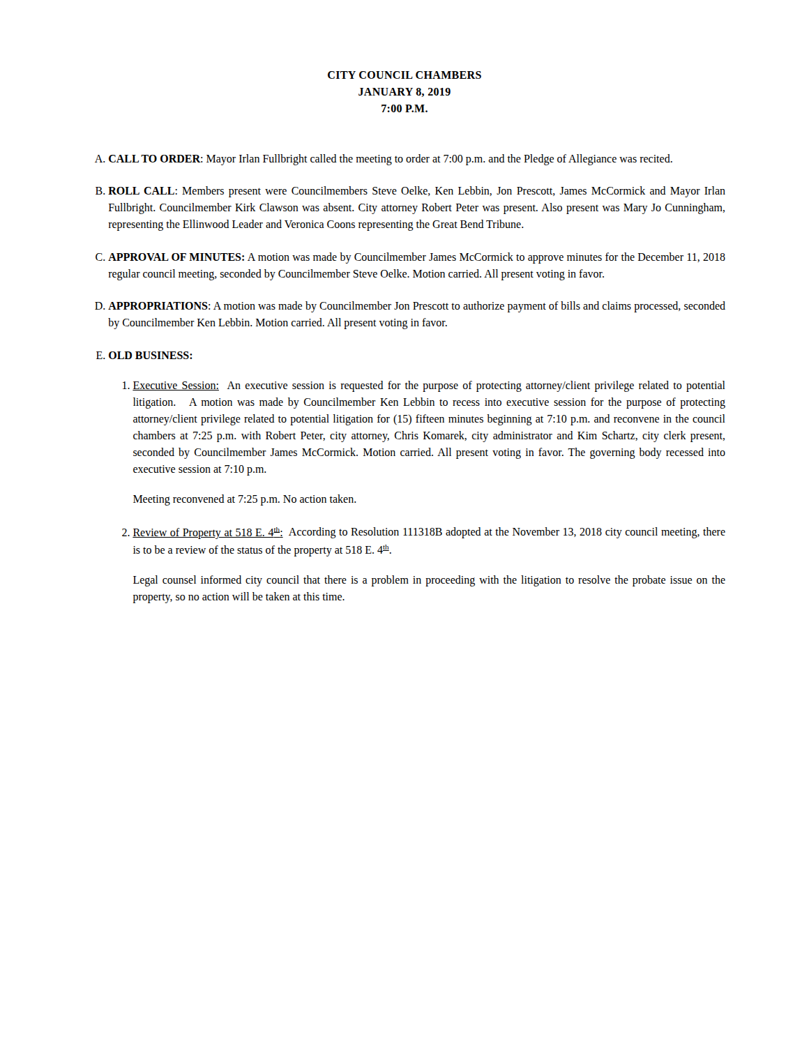CITY COUNCIL CHAMBERS
JANUARY 8, 2019
7:00 P.M.
CALL TO ORDER: Mayor Irlan Fullbright called the meeting to order at 7:00 p.m. and the Pledge of Allegiance was recited.
ROLL CALL: Members present were Councilmembers Steve Oelke, Ken Lebbin, Jon Prescott, James McCormick and Mayor Irlan Fullbright. Councilmember Kirk Clawson was absent. City attorney Robert Peter was present. Also present was Mary Jo Cunningham, representing the Ellinwood Leader and Veronica Coons representing the Great Bend Tribune.
APPROVAL OF MINUTES: A motion was made by Councilmember James McCormick to approve minutes for the December 11, 2018 regular council meeting, seconded by Councilmember Steve Oelke. Motion carried. All present voting in favor.
APPROPRIATIONS: A motion was made by Councilmember Jon Prescott to authorize payment of bills and claims processed, seconded by Councilmember Ken Lebbin. Motion carried. All present voting in favor.
OLD BUSINESS:
Executive Session: An executive session is requested for the purpose of protecting attorney/client privilege related to potential litigation. A motion was made by Councilmember Ken Lebbin to recess into executive session for the purpose of protecting attorney/client privilege related to potential litigation for (15) fifteen minutes beginning at 7:10 p.m. and reconvene in the council chambers at 7:25 p.m. with Robert Peter, city attorney, Chris Komarek, city administrator and Kim Schartz, city clerk present, seconded by Councilmember James McCormick. Motion carried. All present voting in favor. The governing body recessed into executive session at 7:10 p.m.
Meeting reconvened at 7:25 p.m. No action taken.
Review of Property at 518 E. 4th: According to Resolution 111318B adopted at the November 13, 2018 city council meeting, there is to be a review of the status of the property at 518 E. 4th.
Legal counsel informed city council that there is a problem in proceeding with the litigation to resolve the probate issue on the property, so no action will be taken at this time.